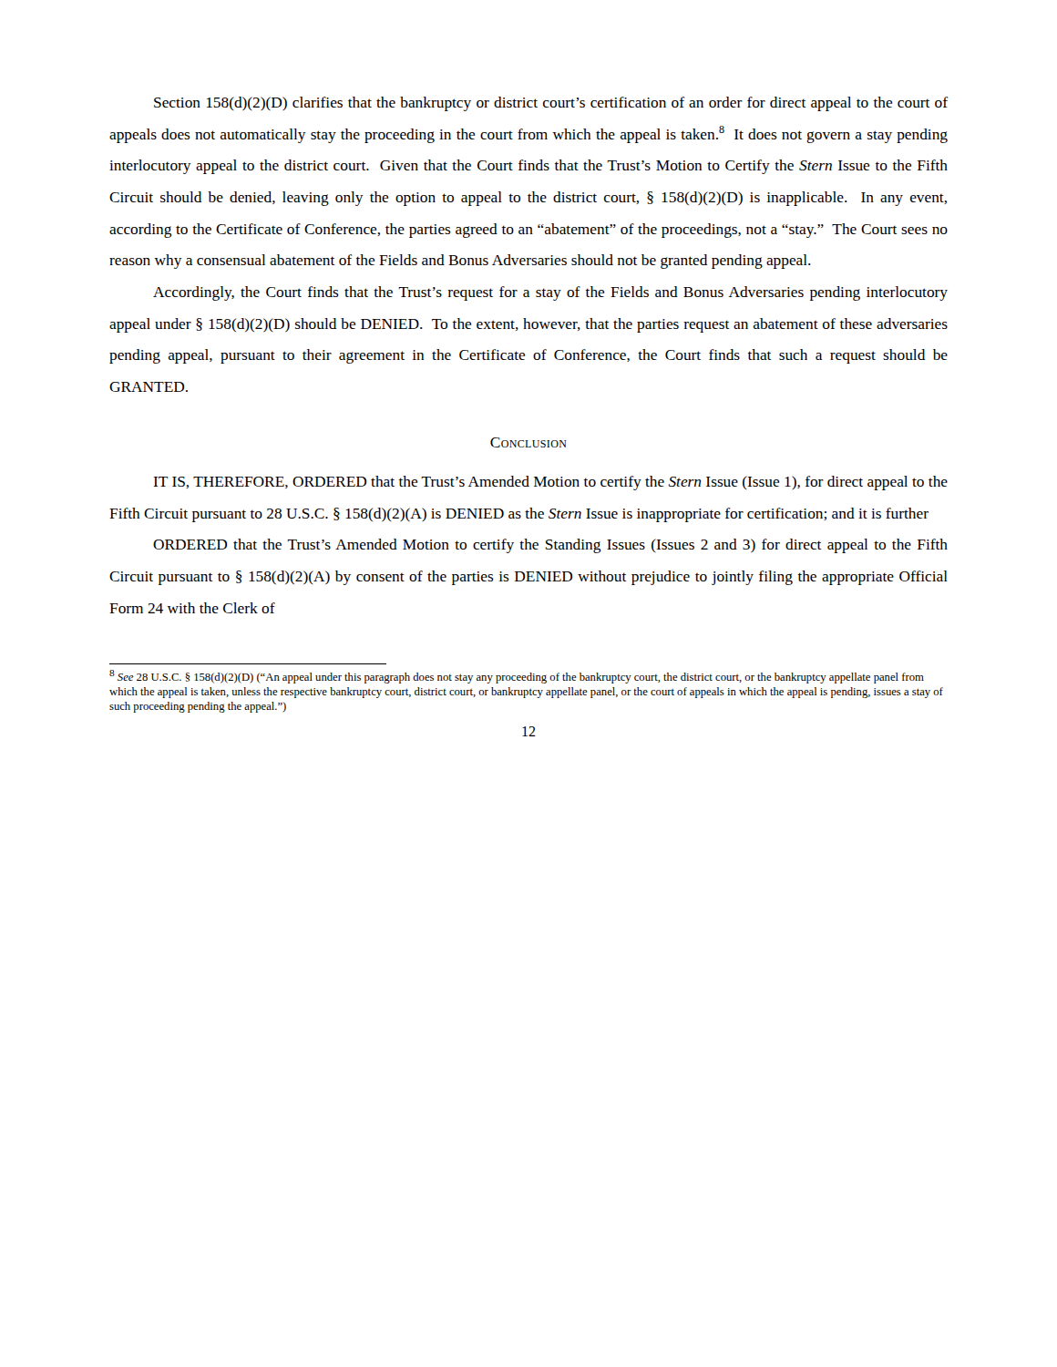Section 158(d)(2)(D) clarifies that the bankruptcy or district court’s certification of an order for direct appeal to the court of appeals does not automatically stay the proceeding in the court from which the appeal is taken.8 It does not govern a stay pending interlocutory appeal to the district court. Given that the Court finds that the Trust’s Motion to Certify the Stern Issue to the Fifth Circuit should be denied, leaving only the option to appeal to the district court, § 158(d)(2)(D) is inapplicable. In any event, according to the Certificate of Conference, the parties agreed to an “abatement” of the proceedings, not a “stay.” The Court sees no reason why a consensual abatement of the Fields and Bonus Adversaries should not be granted pending appeal.
Accordingly, the Court finds that the Trust’s request for a stay of the Fields and Bonus Adversaries pending interlocutory appeal under § 158(d)(2)(D) should be DENIED. To the extent, however, that the parties request an abatement of these adversaries pending appeal, pursuant to their agreement in the Certificate of Conference, the Court finds that such a request should be GRANTED.
Conclusion
IT IS, THEREFORE, ORDERED that the Trust’s Amended Motion to certify the Stern Issue (Issue 1), for direct appeal to the Fifth Circuit pursuant to 28 U.S.C. § 158(d)(2)(A) is DENIED as the Stern Issue is inappropriate for certification; and it is further
ORDERED that the Trust’s Amended Motion to certify the Standing Issues (Issues 2 and 3) for direct appeal to the Fifth Circuit pursuant to § 158(d)(2)(A) by consent of the parties is DENIED without prejudice to jointly filing the appropriate Official Form 24 with the Clerk of
8 See 28 U.S.C. § 158(d)(2)(D) (“An appeal under this paragraph does not stay any proceeding of the bankruptcy court, the district court, or the bankruptcy appellate panel from which the appeal is taken, unless the respective bankruptcy court, district court, or bankruptcy appellate panel, or the court of appeals in which the appeal is pending, issues a stay of such proceeding pending the appeal.”)
12